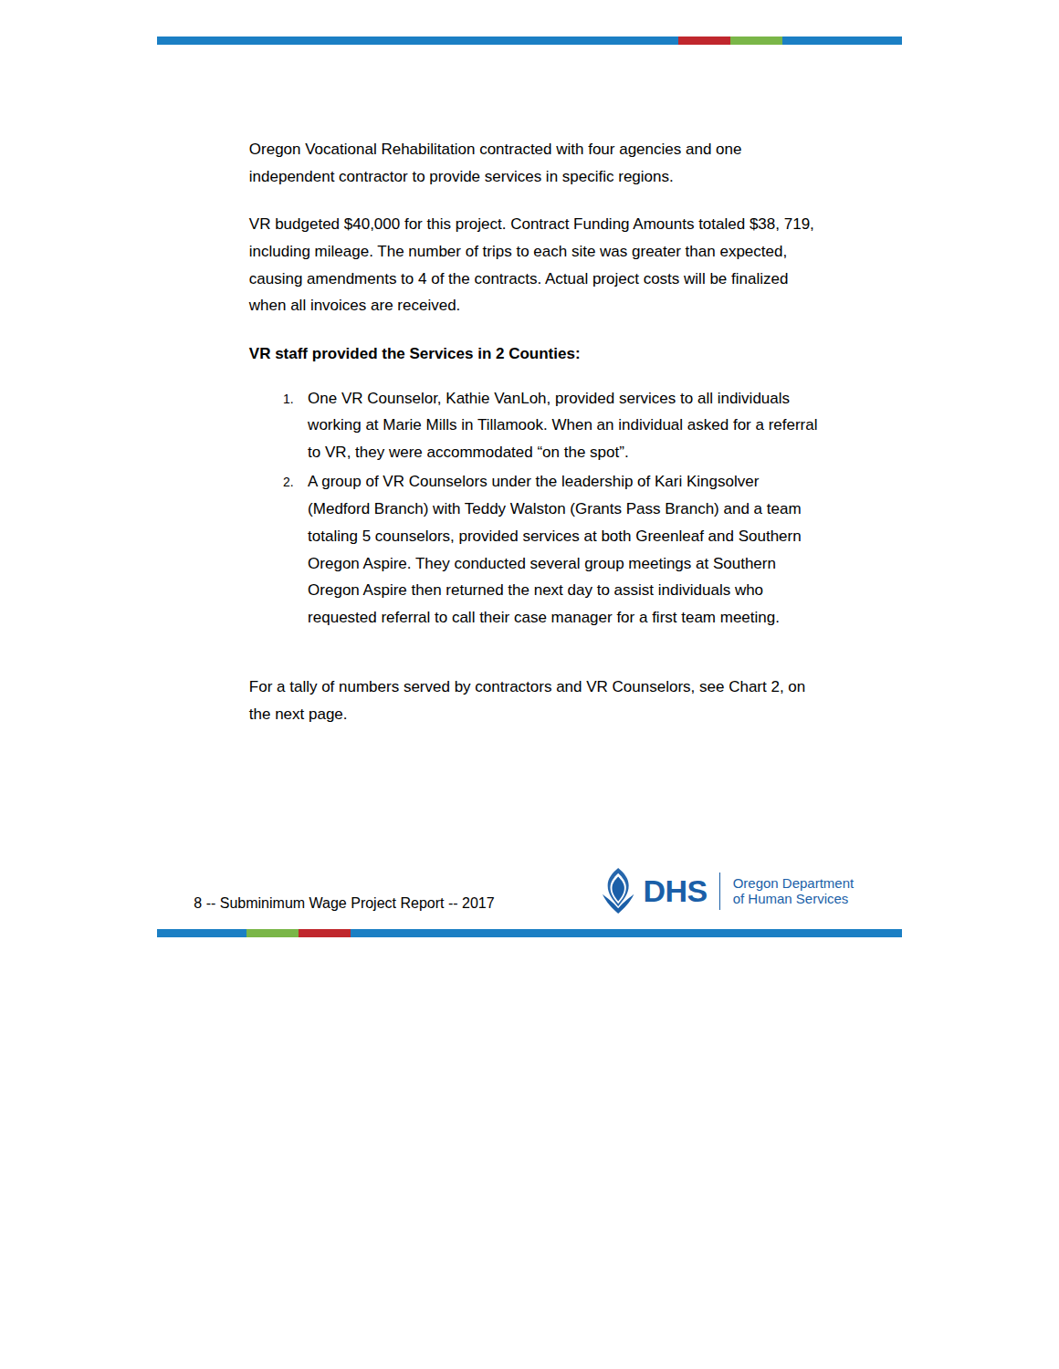Oregon Vocational Rehabilitation contracted with four agencies and one independent contractor to provide services in specific regions.
VR budgeted $40,000 for this project. Contract Funding Amounts totaled $38, 719, including mileage. The number of trips to each site was greater than expected, causing amendments to 4 of the contracts. Actual project costs will be finalized when all invoices are received.
VR staff provided the Services in 2 Counties:
One VR Counselor, Kathie VanLoh, provided services to all individuals working at Marie Mills in Tillamook. When an individual asked for a referral to VR, they were accommodated “on the spot”.
A group of VR Counselors under the leadership of Kari Kingsolver (Medford Branch) with Teddy Walston (Grants Pass Branch) and a team totaling 5 counselors, provided services at both Greenleaf and Southern Oregon Aspire. They conducted several group meetings at Southern Oregon Aspire then returned the next day to assist individuals who requested referral to call their case manager for a first team meeting.
For a tally of numbers served by contractors and VR Counselors, see Chart 2, on the next page.
8 -- Subminimum Wage Project Report -- 2017
DHS
Oregon Department
of Human Services